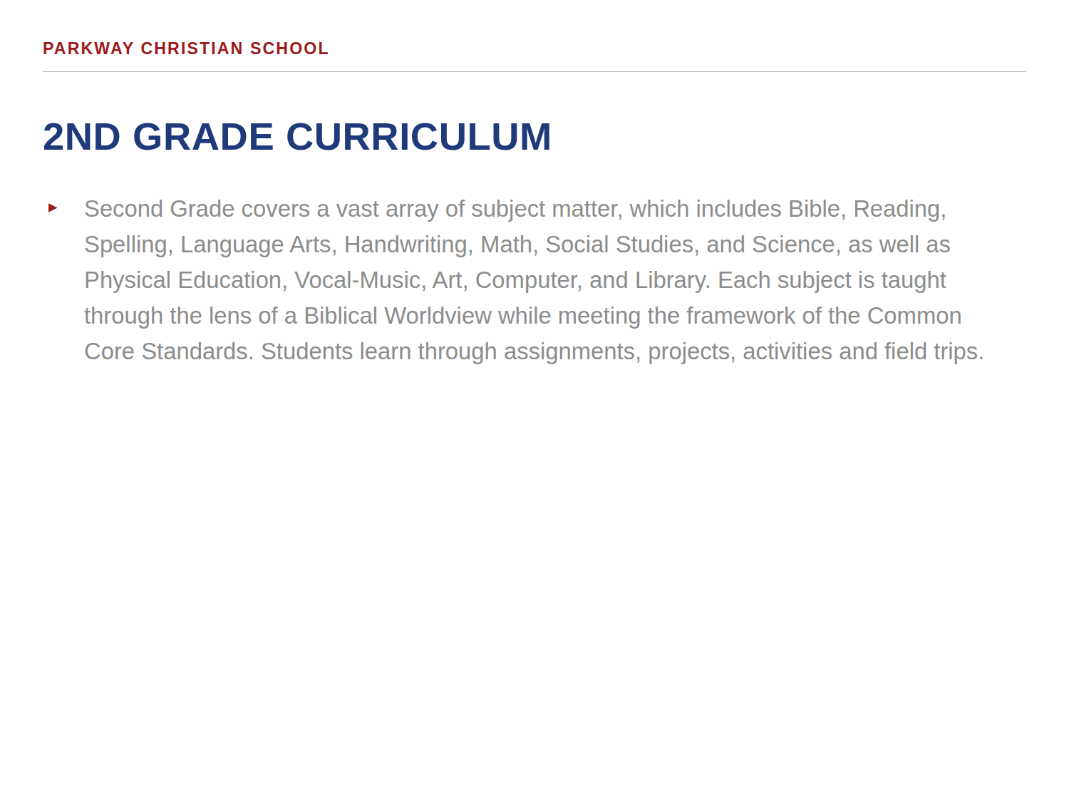Parkway Christian School
2nd Grade Curriculum
Second Grade covers a vast array of subject matter, which includes Bible, Reading, Spelling, Language Arts, Handwriting, Math, Social Studies, and Science, as well as Physical Education, Vocal-Music, Art, Computer, and Library. Each subject is taught through the lens of a Biblical Worldview while meeting the framework of the Common Core Standards. Students learn through assignments, projects, activities and field trips.